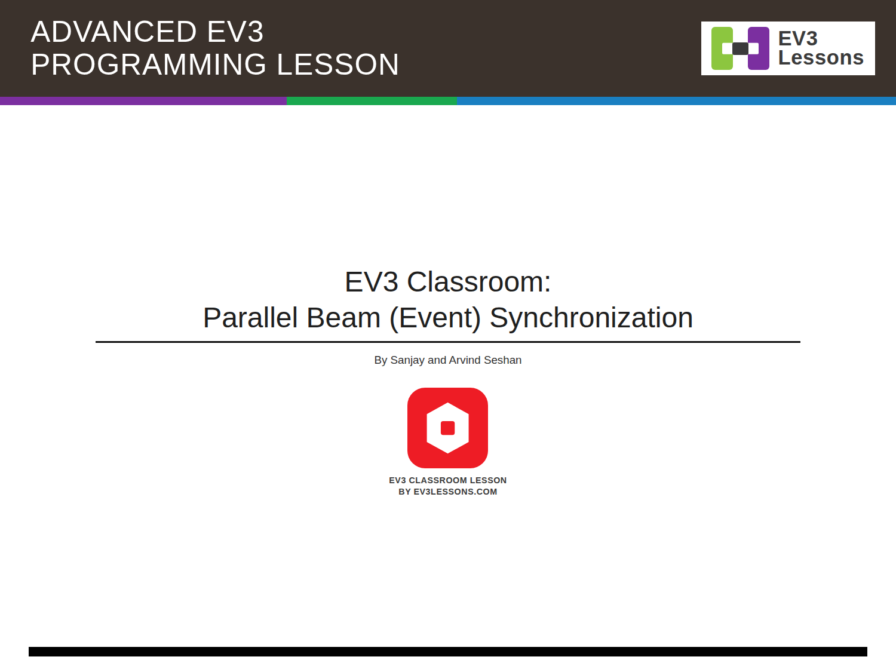Advanced EV3
Programming Lesson
EV3 Lessons
EV3 Classroom:
Parallel Beam (Event) Synchronization
By Sanjay and Arvind Seshan
EV3 Classroom Lesson by ev3lessons.com